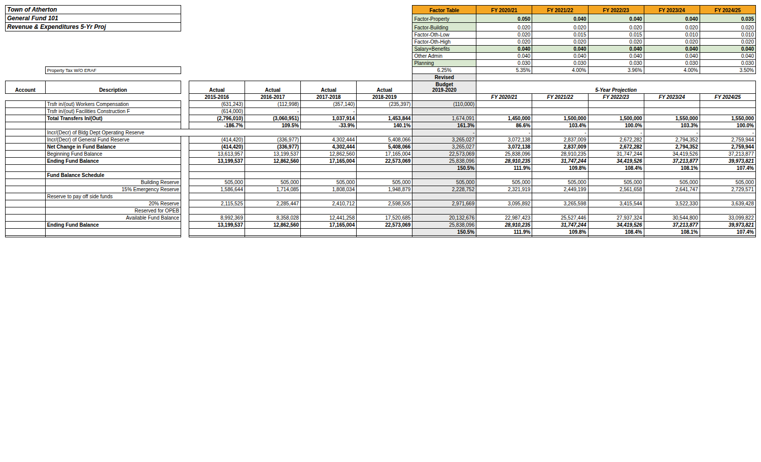| Town of Atherton | | | | | | Factor Table | FY 2020/21 | FY 2021/22 | FY 2022/23 | FY 2023/24 | FY 2024/25 |
| General Fund 101 | | | | | | Factor-Property | 0.050 | 0.040 | 0.040 | 0.040 | 0.035 |
| Revenue & Expenditures 5-Yr Proj | | | | | | Factor-Building | 0.020 | 0.020 | 0.020 | 0.020 | 0.020 |
| | | | | | | | Factor-Oth-Low | 0.020 | 0.015 | 0.015 | 0.010 | 0.010 |
| | | | | | | | Factor-Oth-High | 0.020 | 0.020 | 0.020 | 0.020 | 0.020 |
| | | | | | | | Salary+Benefits | 0.040 | 0.040 | 0.040 | 0.040 | 0.040 |
| | | | | | | | Other Admin | 0.040 | 0.040 | 0.040 | 0.040 | 0.040 |
| | | | | | | | Planning | 0.030 | 0.030 | 0.030 | 0.030 | 0.030 |
| | Property Tax W/O ERAF | | | | | | 6.25% | 5.35% | 4.00% | 3.96% | 4.00% | 3.50% |
| | | | | | | | Revised | | | | | |
| Account | Description | | Actual | Actual | Actual | Actual | Budget 2019-2020 | 5-Year Projection |
| | | | 2015-2016 | 2016-2017 | 2017-2018 | 2018-2019 | | FY 2020/21 | FY 2021/22 | FY 2022/23 | FY 2023/24 | FY 2024/25 |
| | Trsfr in/(out) Workers Compensation | | (631,243) | (112,998) | (357,140) | (235,397) | (110,000) | | | | | |
| | Trsfr in/(out) Facilities Construction F | | (614,000) | - | - | | | | | | | |
| | Total Transfers In/(Out) | | (2,796,010) | (3,060,951) | 1,037,914 | 1,453,844 | 1,674,091 | 1,450,000 | 1,500,000 | 1,500,000 | 1,550,000 | 1,550,000 |
| | | | -186.7% | 109.5% | -33.9% | 140.1% | 161.3% | 86.6% | 103.4% | 100.0% | 103.3% | 100.0% |
| | Incr/(Decr) of Bldg Dept Operating Reserve | - | - | - | - | - | - |
| | Incr/(Decr) of General Fund Reserve | | (414,420) | (336,977) | 4,302,444 | 5,408,066 | 3,265,027 | 3,072,138 | 2,837,009 | 2,672,282 | 2,794,352 | 2,759,944 |
| | Net Change in Fund Balance | | (414,420) | (336,977) | 4,302,444 | 5,408,066 | 3,265,027 | 3,072,138 | 2,837,009 | 2,672,282 | 2,794,352 | 2,759,944 |
| | Beginning Fund Balance | | 13,613,957 | 13,199,537 | 12,862,560 | 17,165,004 | 22,573,069 | 25,838,096 | 28,910,235 | 31,747,244 | 34,419,526 | 37,213,877 |
| | Ending Fund Balance | | 13,199,537 | 12,862,560 | 17,165,004 | 22,573,069 | 25,838,096 | 28,910,235 | 31,747,244 | 34,419,526 | 37,213,877 | 39,973,821 |
| | | | | | | | 150.5% | 111.9% | 109.8% | 108.4% | 108.1% | 107.4% |
| | Fund Balance Schedule | | | | | | | | | | | |
| | Building Reserve | | 505,000 | 505,000 | 505,000 | 505,000 | 505,000 | 505,000 | 505,000 | 505,000 | 505,000 | 505,000 |
| | 15% Emergency Reserve | | 1,586,644 | 1,714,085 | 1,808,034 | 1,948,879 | 2,228,752 | 2,321,919 | 2,449,199 | 2,561,658 | 2,641,747 | 2,729,571 |
| | Reserve to pay off side funds | | | | | | | | | | | |
| | 20% Reserve | | 2,115,525 | 2,285,447 | 2,410,712 | 2,598,505 | 2,971,669 | 3,095,892 | 3,265,598 | 3,415,544 | 3,522,330 | 3,639,428 |
| | Reserved for OPEB | | | | | | | | | | | |
| | Available Fund Balance | | 8,992,369 | 8,358,028 | 12,441,258 | 17,520,685 | 20,132,676 | 22,987,423 | 25,527,446 | 27,937,324 | 30,544,800 | 33,099,822 |
| | Ending Fund Balance | | 13,199,537 | 12,862,560 | 17,165,004 | 22,573,069 | 25,838,096 | 28,910,235 | 31,747,244 | 34,419,526 | 37,213,877 | 39,973,821 |
| | | | | | | | 150.5% | 111.9% | 109.8% | 108.4% | 108.1% | 107.4% |